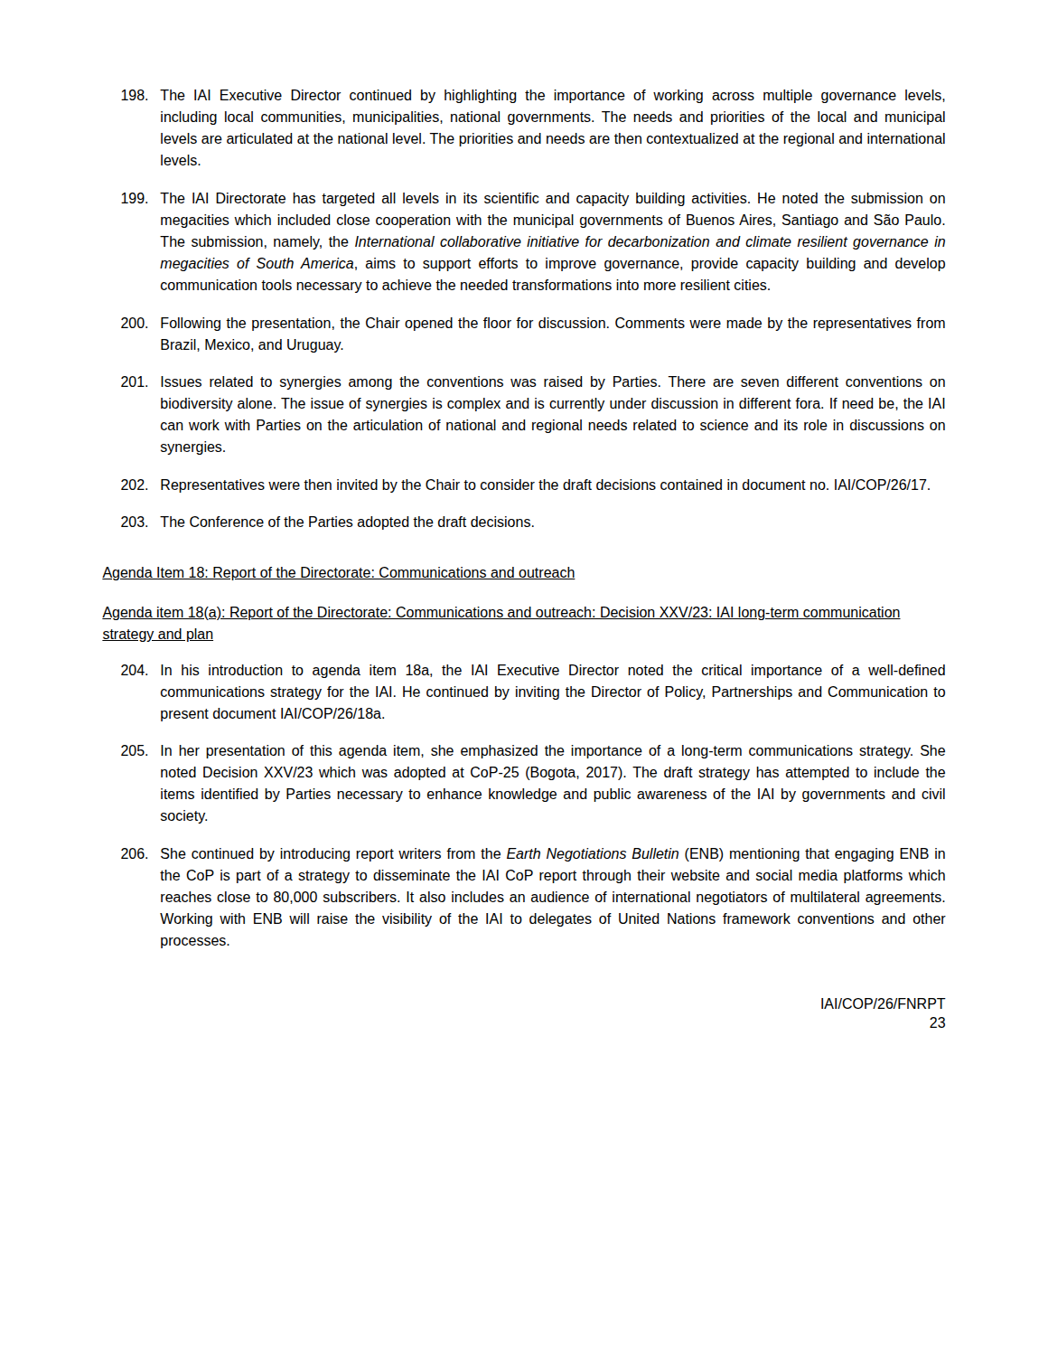198. The IAI Executive Director continued by highlighting the importance of working across multiple governance levels, including local communities, municipalities, national governments. The needs and priorities of the local and municipal levels are articulated at the national level. The priorities and needs are then contextualized at the regional and international levels.
199. The IAI Directorate has targeted all levels in its scientific and capacity building activities. He noted the submission on megacities which included close cooperation with the municipal governments of Buenos Aires, Santiago and São Paulo. The submission, namely, the International collaborative initiative for decarbonization and climate resilient governance in megacities of South America, aims to support efforts to improve governance, provide capacity building and develop communication tools necessary to achieve the needed transformations into more resilient cities.
200. Following the presentation, the Chair opened the floor for discussion. Comments were made by the representatives from Brazil, Mexico, and Uruguay.
201. Issues related to synergies among the conventions was raised by Parties. There are seven different conventions on biodiversity alone. The issue of synergies is complex and is currently under discussion in different fora. If need be, the IAI can work with Parties on the articulation of national and regional needs related to science and its role in discussions on synergies.
202. Representatives were then invited by the Chair to consider the draft decisions contained in document no. IAI/COP/26/17.
203. The Conference of the Parties adopted the draft decisions.
Agenda Item 18: Report of the Directorate: Communications and outreach
Agenda item 18(a): Report of the Directorate: Communications and outreach: Decision XXV/23: IAI long-term communication strategy and plan
204. In his introduction to agenda item 18a, the IAI Executive Director noted the critical importance of a well-defined communications strategy for the IAI. He continued by inviting the Director of Policy, Partnerships and Communication to present document IAI/COP/26/18a.
205. In her presentation of this agenda item, she emphasized the importance of a long-term communications strategy. She noted Decision XXV/23 which was adopted at CoP-25 (Bogota, 2017). The draft strategy has attempted to include the items identified by Parties necessary to enhance knowledge and public awareness of the IAI by governments and civil society.
206. She continued by introducing report writers from the Earth Negotiations Bulletin (ENB) mentioning that engaging ENB in the CoP is part of a strategy to disseminate the IAI CoP report through their website and social media platforms which reaches close to 80,000 subscribers. It also includes an audience of international negotiators of multilateral agreements. Working with ENB will raise the visibility of the IAI to delegates of United Nations framework conventions and other processes.
IAI/COP/26/FNRPT
23